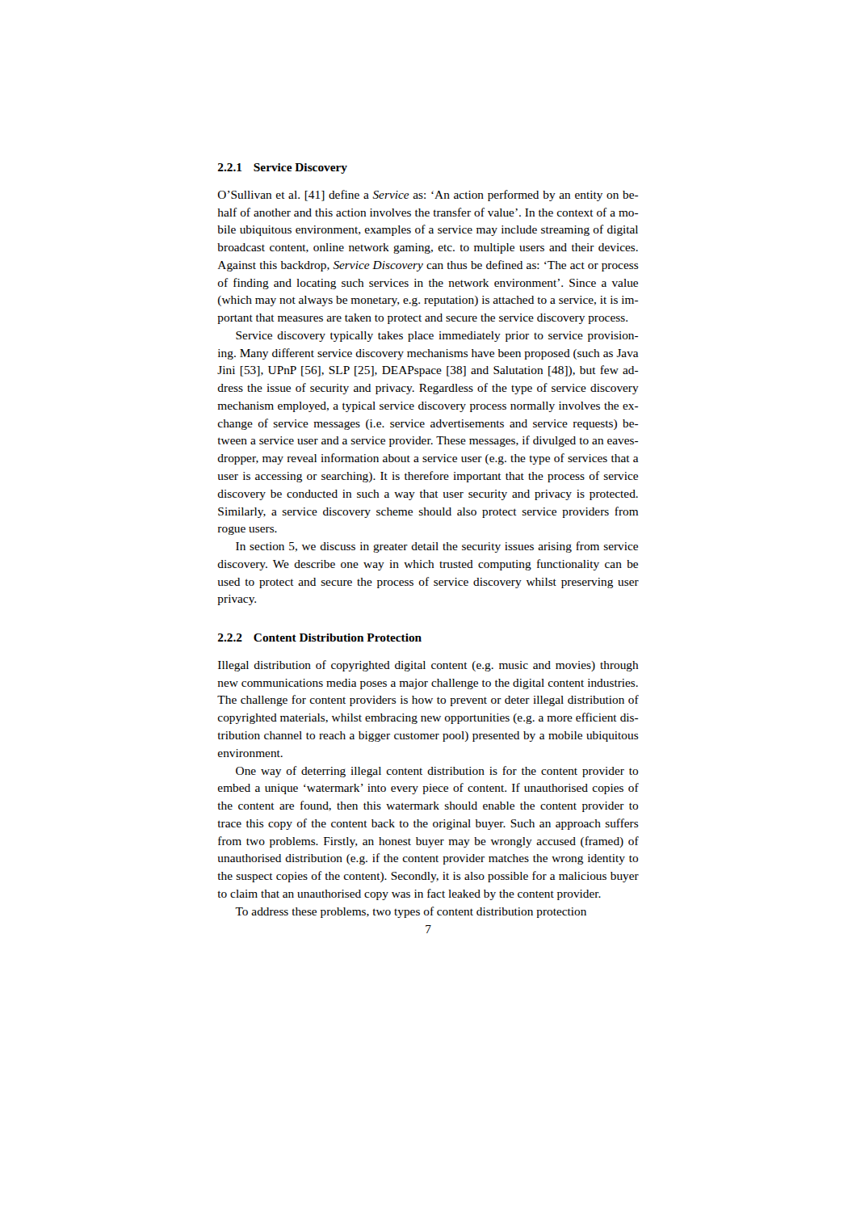2.2.1 Service Discovery
O’Sullivan et al. [41] define a Service as: ‘An action performed by an entity on behalf of another and this action involves the transfer of value’. In the context of a mobile ubiquitous environment, examples of a service may include streaming of digital broadcast content, online network gaming, etc. to multiple users and their devices. Against this backdrop, Service Discovery can thus be defined as: ‘The act or process of finding and locating such services in the network environment’. Since a value (which may not always be monetary, e.g. reputation) is attached to a service, it is important that measures are taken to protect and secure the service discovery process.
Service discovery typically takes place immediately prior to service provisioning. Many different service discovery mechanisms have been proposed (such as Java Jini [53], UPnP [56], SLP [25], DEAPspace [38] and Salutation [48]), but few address the issue of security and privacy. Regardless of the type of service discovery mechanism employed, a typical service discovery process normally involves the exchange of service messages (i.e. service advertisements and service requests) between a service user and a service provider. These messages, if divulged to an eavesdropper, may reveal information about a service user (e.g. the type of services that a user is accessing or searching). It is therefore important that the process of service discovery be conducted in such a way that user security and privacy is protected. Similarly, a service discovery scheme should also protect service providers from rogue users.
In section 5, we discuss in greater detail the security issues arising from service discovery. We describe one way in which trusted computing functionality can be used to protect and secure the process of service discovery whilst preserving user privacy.
2.2.2 Content Distribution Protection
Illegal distribution of copyrighted digital content (e.g. music and movies) through new communications media poses a major challenge to the digital content industries. The challenge for content providers is how to prevent or deter illegal distribution of copyrighted materials, whilst embracing new opportunities (e.g. a more efficient distribution channel to reach a bigger customer pool) presented by a mobile ubiquitous environment.
One way of deterring illegal content distribution is for the content provider to embed a unique ‘watermark’ into every piece of content. If unauthorised copies of the content are found, then this watermark should enable the content provider to trace this copy of the content back to the original buyer. Such an approach suffers from two problems. Firstly, an honest buyer may be wrongly accused (framed) of unauthorised distribution (e.g. if the content provider matches the wrong identity to the suspect copies of the content). Secondly, it is also possible for a malicious buyer to claim that an unauthorised copy was in fact leaked by the content provider.
To address these problems, two types of content distribution protection
7